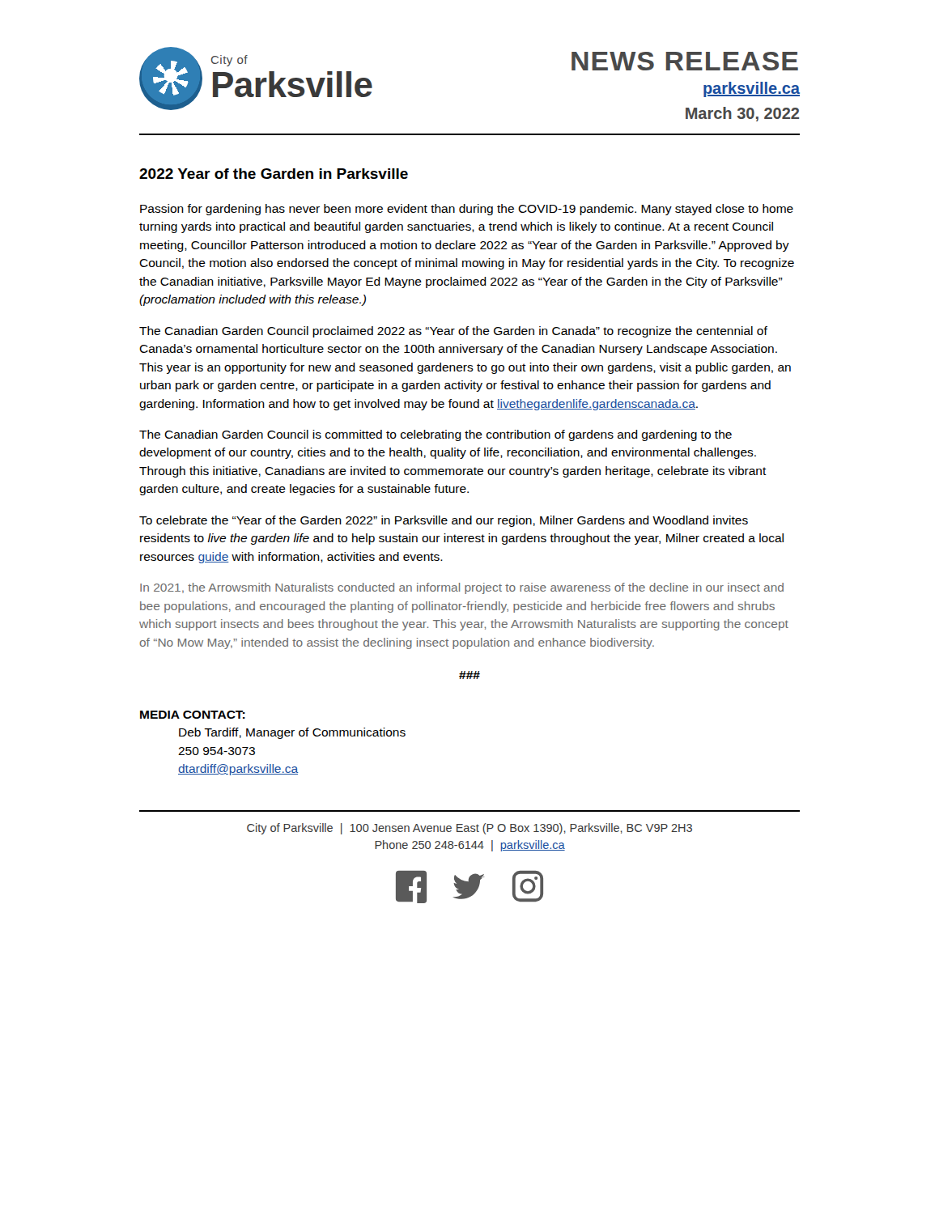City of
Parksville
NEWS RELEASE
parksville.ca
March 30, 2022
2022 Year of the Garden in Parksville
Passion for gardening has never been more evident than during the COVID-19 pandemic. Many stayed close to home turning yards into practical and beautiful garden sanctuaries, a trend which is likely to continue. At a recent Council meeting, Councillor Patterson introduced a motion to declare 2022 as “Year of the Garden in Parksville.” Approved by Council, the motion also endorsed the concept of minimal mowing in May for residential yards in the City. To recognize the Canadian initiative, Parksville Mayor Ed Mayne proclaimed 2022 as “Year of the Garden in the City of Parksville” (proclamation included with this release.)
The Canadian Garden Council proclaimed 2022 as “Year of the Garden in Canada” to recognize the centennial of Canada’s ornamental horticulture sector on the 100th anniversary of the Canadian Nursery Landscape Association. This year is an opportunity for new and seasoned gardeners to go out into their own gardens, visit a public garden, an urban park or garden centre, or participate in a garden activity or festival to enhance their passion for gardens and gardening. Information and how to get involved may be found at livethegardenlife.gardenscanada.ca.
The Canadian Garden Council is committed to celebrating the contribution of gardens and gardening to the development of our country, cities and to the health, quality of life, reconciliation, and environmental challenges. Through this initiative, Canadians are invited to commemorate our country’s garden heritage, celebrate its vibrant garden culture, and create legacies for a sustainable future.
To celebrate the “Year of the Garden 2022” in Parksville and our region, Milner Gardens and Woodland invites residents to live the garden life and to help sustain our interest in gardens throughout the year, Milner created a local resources guide with information, activities and events.
In 2021, the Arrowsmith Naturalists conducted an informal project to raise awareness of the decline in our insect and bee populations, and encouraged the planting of pollinator-friendly, pesticide and herbicide free flowers and shrubs which support insects and bees throughout the year. This year, the Arrowsmith Naturalists are supporting the concept of “No Mow May,” intended to assist the declining insect population and enhance biodiversity.
###
MEDIA CONTACT:
Deb Tardiff, Manager of Communications
250 954-3073
dtardiff@parksville.ca
City of Parksville | 100 Jensen Avenue East (P O Box 1390), Parksville, BC V9P 2H3
Phone 250 248-6144 | parksville.ca